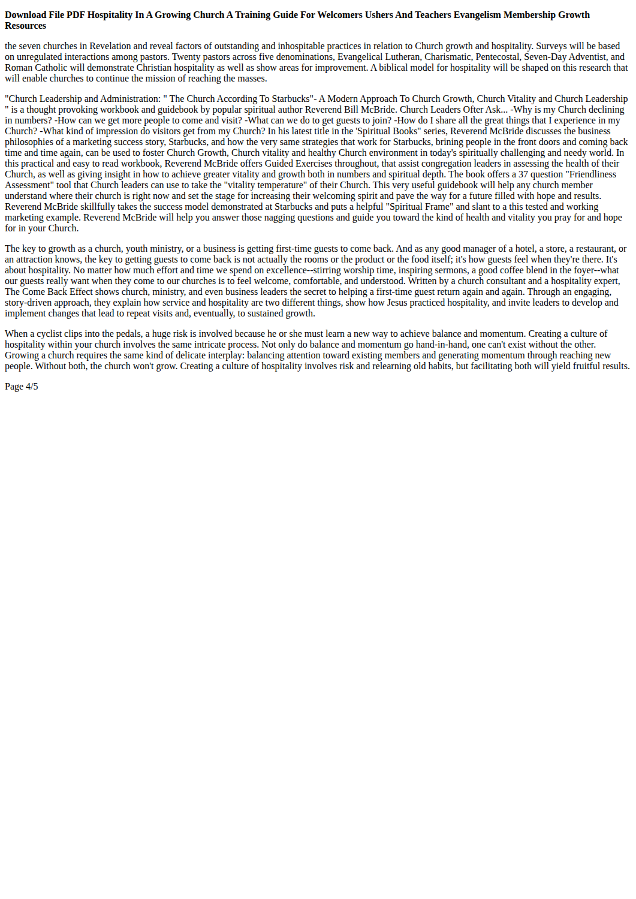Download File PDF Hospitality In A Growing Church A Training Guide For Welcomers Ushers And Teachers Evangelism Membership Growth Resources
the seven churches in Revelation and reveal factors of outstanding and inhospitable practices in relation to Church growth and hospitality. Surveys will be based on unregulated interactions among pastors. Twenty pastors across five denominations, Evangelical Lutheran, Charismatic, Pentecostal, Seven-Day Adventist, and Roman Catholic will demonstrate Christian hospitality as well as show areas for improvement. A biblical model for hospitality will be shaped on this research that will enable churches to continue the mission of reaching the masses.
"Church Leadership and Administration: " The Church According To Starbucks"- A Modern Approach To Church Growth, Church Vitality and Church Leadership " is a thought provoking workbook and guidebook by popular spiritual author Reverend Bill McBride. Church Leaders Ofter Ask... -Why is my Church declining in numbers? -How can we get more people to come and visit? -What can we do to get guests to join? -How do I share all the great things that I experience in my Church? -What kind of impression do visitors get from my Church? In his latest title in the 'Spiritual Books" series, Reverend McBride discusses the business philosophies of a marketing success story, Starbucks, and how the very same strategies that work for Starbucks, brining people in the front doors and coming back time and time again, can be used to foster Church Growth, Church vitality and healthy Church environment in today's spiritually challenging and needy world. In this practical and easy to read workbook, Reverend McBride offers Guided Exercises throughout, that assist congregation leaders in assessing the health of their Church, as well as giving insight in how to achieve greater vitality and growth both in numbers and spiritual depth. The book offers a 37 question "Friendliness Assessment" tool that Church leaders can use to take the "vitality temperature" of their Church. This very useful guidebook will help any church member understand where their church is right now and set the stage for increasing their welcoming spirit and pave the way for a future filled with hope and results. Reverend McBride skillfully takes the success model demonstrated at Starbucks and puts a helpful "Spiritual Frame" and slant to a this tested and working marketing example. Reverend McBride will help you answer those nagging questions and guide you toward the kind of health and vitality you pray for and hope for in your Church.
The key to growth as a church, youth ministry, or a business is getting first-time guests to come back. And as any good manager of a hotel, a store, a restaurant, or an attraction knows, the key to getting guests to come back is not actually the rooms or the product or the food itself; it's how guests feel when they're there. It's about hospitality. No matter how much effort and time we spend on excellence--stirring worship time, inspiring sermons, a good coffee blend in the foyer--what our guests really want when they come to our churches is to feel welcome, comfortable, and understood. Written by a church consultant and a hospitality expert, The Come Back Effect shows church, ministry, and even business leaders the secret to helping a first-time guest return again and again. Through an engaging, story-driven approach, they explain how service and hospitality are two different things, show how Jesus practiced hospitality, and invite leaders to develop and implement changes that lead to repeat visits and, eventually, to sustained growth.
When a cyclist clips into the pedals, a huge risk is involved because he or she must learn a new way to achieve balance and momentum. Creating a culture of hospitality within your church involves the same intricate process. Not only do balance and momentum go hand-in-hand, one can't exist without the other. Growing a church requires the same kind of delicate interplay: balancing attention toward existing members and generating momentum through reaching new people. Without both, the church won't grow. Creating a culture of hospitality involves risk and relearning old habits, but facilitating both will yield fruitful results.
Page 4/5